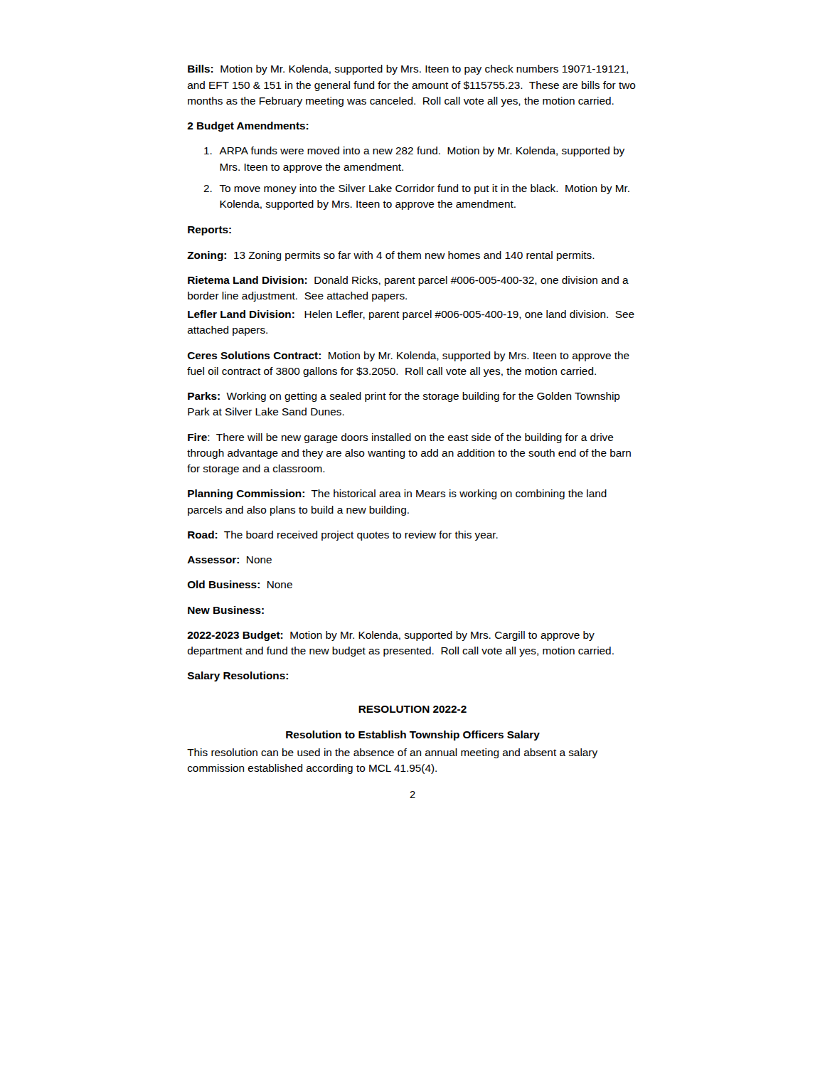Bills: Motion by Mr. Kolenda, supported by Mrs. Iteen to pay check numbers 19071-19121, and EFT 150 & 151 in the general fund for the amount of $115755.23. These are bills for two months as the February meeting was canceled. Roll call vote all yes, the motion carried.
2 Budget Amendments:
ARPA funds were moved into a new 282 fund. Motion by Mr. Kolenda, supported by Mrs. Iteen to approve the amendment.
To move money into the Silver Lake Corridor fund to put it in the black. Motion by Mr. Kolenda, supported by Mrs. Iteen to approve the amendment.
Reports:
Zoning: 13 Zoning permits so far with 4 of them new homes and 140 rental permits.
Rietema Land Division: Donald Ricks, parent parcel #006-005-400-32, one division and a border line adjustment. See attached papers.
Lefler Land Division: Helen Lefler, parent parcel #006-005-400-19, one land division. See attached papers.
Ceres Solutions Contract: Motion by Mr. Kolenda, supported by Mrs. Iteen to approve the fuel oil contract of 3800 gallons for $3.2050. Roll call vote all yes, the motion carried.
Parks: Working on getting a sealed print for the storage building for the Golden Township Park at Silver Lake Sand Dunes.
Fire: There will be new garage doors installed on the east side of the building for a drive through advantage and they are also wanting to add an addition to the south end of the barn for storage and a classroom.
Planning Commission: The historical area in Mears is working on combining the land parcels and also plans to build a new building.
Road: The board received project quotes to review for this year.
Assessor: None
Old Business: None
New Business:
2022-2023 Budget: Motion by Mr. Kolenda, supported by Mrs. Cargill to approve by department and fund the new budget as presented. Roll call vote all yes, motion carried.
Salary Resolutions:
RESOLUTION 2022-2
Resolution to Establish Township Officers Salary
This resolution can be used in the absence of an annual meeting and absent a salary commission established according to MCL 41.95(4).
2